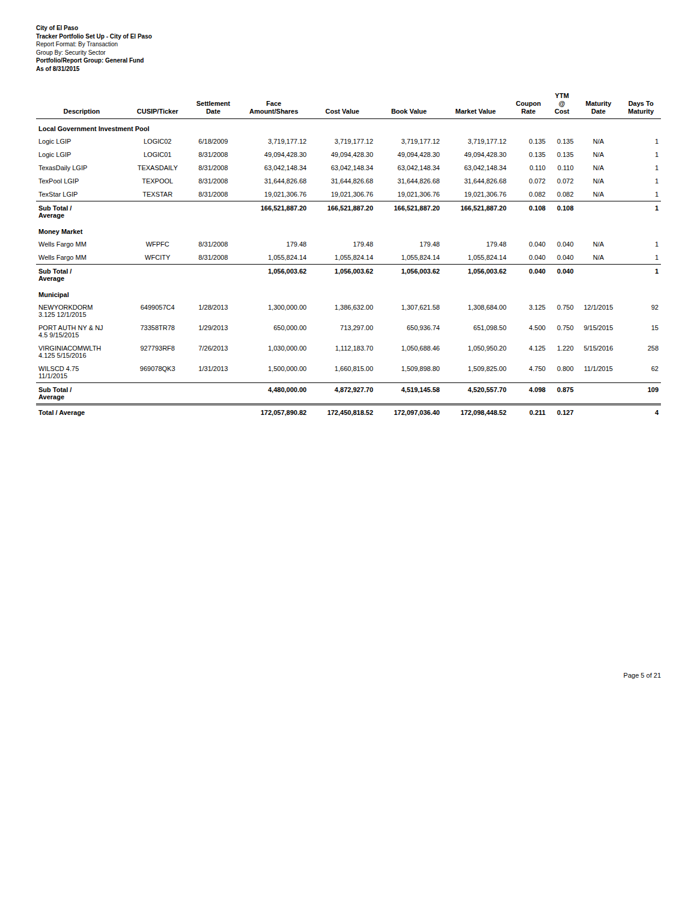City of El Paso
Tracker Portfolio Set Up - City of El Paso
Report Format: By Transaction
Group By: Security Sector
Portfolio/Report Group: General Fund
As of 8/31/2015
| Description | CUSIP/Ticker | Settlement Date | Face Amount/Shares | Cost Value | Book Value | Market Value | Coupon Rate | YTM @ Cost | Maturity Date | Days To Maturity |
| --- | --- | --- | --- | --- | --- | --- | --- | --- | --- | --- |
| Local Government Investment Pool |
| Logic LGIP | LOGIC02 | 6/18/2009 | 3,719,177.12 | 3,719,177.12 | 3,719,177.12 | 3,719,177.12 | 0.135 | 0.135 | N/A | 1 |
| Logic LGIP | LOGIC01 | 8/31/2008 | 49,094,428.30 | 49,094,428.30 | 49,094,428.30 | 49,094,428.30 | 0.135 | 0.135 | N/A | 1 |
| TexasDaily LGIP | TEXASDAILY | 8/31/2008 | 63,042,148.34 | 63,042,148.34 | 63,042,148.34 | 63,042,148.34 | 0.110 | 0.110 | N/A | 1 |
| TexPool LGIP | TEXPOOL | 8/31/2008 | 31,644,826.68 | 31,644,826.68 | 31,644,826.68 | 31,644,826.68 | 0.072 | 0.072 | N/A | 1 |
| TexStar LGIP | TEXSTAR | 8/31/2008 | 19,021,306.76 | 19,021,306.76 | 19,021,306.76 | 19,021,306.76 | 0.082 | 0.082 | N/A | 1 |
| Sub Total / Average | | | 166,521,887.20 | 166,521,887.20 | 166,521,887.20 | 166,521,887.20 | 0.108 | 0.108 | | 1 |
| Money Market |
| Wells Fargo MM | WFPFC | 8/31/2008 | 179.48 | 179.48 | 179.48 | 179.48 | 0.040 | 0.040 | N/A | 1 |
| Wells Fargo MM | WFCITY | 8/31/2008 | 1,055,824.14 | 1,055,824.14 | 1,055,824.14 | 1,055,824.14 | 0.040 | 0.040 | N/A | 1 |
| Sub Total / Average | | | 1,056,003.62 | 1,056,003.62 | 1,056,003.62 | 1,056,003.62 | 0.040 | 0.040 | | 1 |
| Municipal |
| NEWYORKDORM 3.125 12/1/2015 | 6499057C4 | 1/28/2013 | 1,300,000.00 | 1,386,632.00 | 1,307,621.58 | 1,308,684.00 | 3.125 | 0.750 | 12/1/2015 | 92 |
| PORT AUTH NY & NJ 4.5 9/15/2015 | 73358TR78 | 1/29/2013 | 650,000.00 | 713,297.00 | 650,936.74 | 651,098.50 | 4.500 | 0.750 | 9/15/2015 | 15 |
| VIRGINIACOMWLTH 4.125 5/15/2016 | 927793RF8 | 7/26/2013 | 1,030,000.00 | 1,112,183.70 | 1,050,688.46 | 1,050,950.20 | 4.125 | 1.220 | 5/15/2016 | 258 |
| WILSCD 4.75 11/1/2015 | 969078QK3 | 1/31/2013 | 1,500,000.00 | 1,660,815.00 | 1,509,898.80 | 1,509,825.00 | 4.750 | 0.800 | 11/1/2015 | 62 |
| Sub Total / Average | | | 4,480,000.00 | 4,872,927.70 | 4,519,145.58 | 4,520,557.70 | 4.098 | 0.875 | | 109 |
| Total / Average | | | 172,057,890.82 | 172,450,818.52 | 172,097,036.40 | 172,098,448.52 | 0.211 | 0.127 | | 4 |
Page 5 of 21